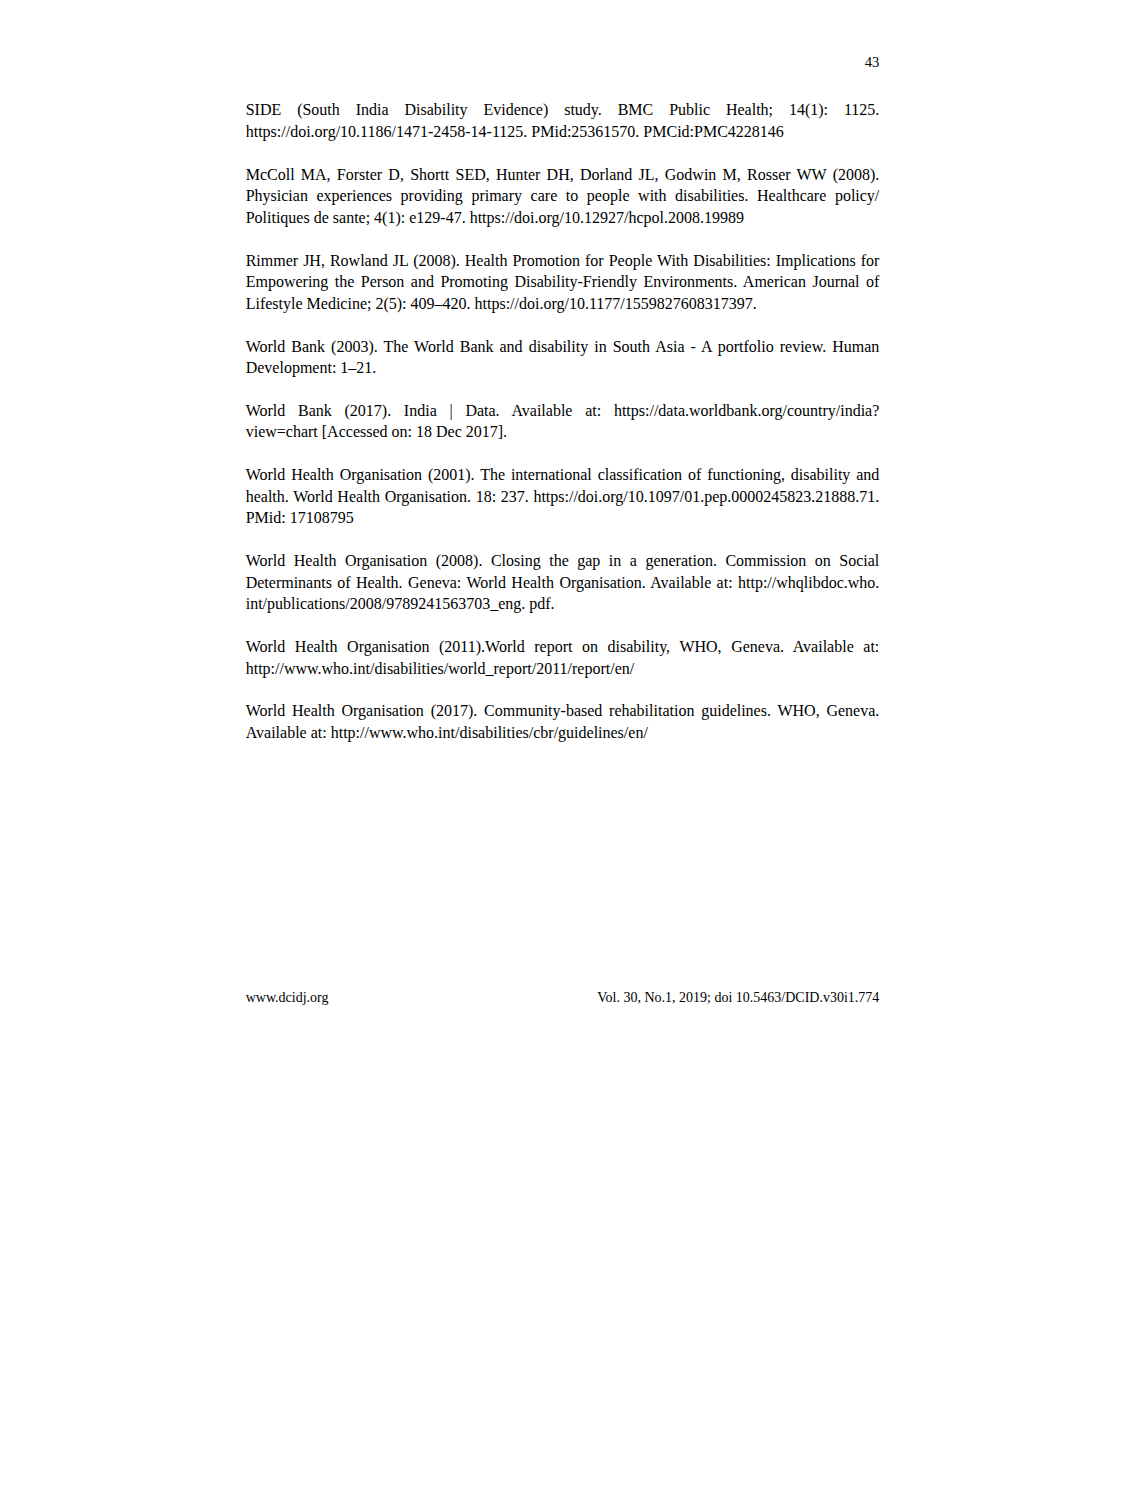43
SIDE (South India Disability Evidence) study. BMC Public Health; 14(1): 1125. https://doi.org/10.1186/1471-2458-14-1125. PMid:25361570. PMCid:PMC4228146
McColl MA, Forster D, Shortt SED, Hunter DH, Dorland JL, Godwin M, Rosser WW (2008). Physician experiences providing primary care to people with disabilities. Healthcare policy/ Politiques de sante; 4(1): e129-47. https://doi.org/10.12927/hcpol.2008.19989
Rimmer JH, Rowland JL (2008). Health Promotion for People With Disabilities: Implications for Empowering the Person and Promoting Disability-Friendly Environments. American Journal of Lifestyle Medicine; 2(5): 409–420. https://doi.org/10.1177/1559827608317397.
World Bank (2003). The World Bank and disability in South Asia - A portfolio review. Human Development: 1–21.
World Bank (2017). India | Data. Available at: https://data.worldbank.org/country/india?view=chart [Accessed on: 18 Dec 2017].
World Health Organisation (2001). The international classification of functioning, disability and health. World Health Organisation. 18: 237. https://doi.org/10.1097/01.pep.0000245823.21888.71. PMid: 17108795
World Health Organisation (2008). Closing the gap in a generation. Commission on Social Determinants of Health. Geneva: World Health Organisation. Available at: http://whqlibdoc.who. int/publications/2008/9789241563703_eng. pdf.
World Health Organisation (2011).World report on disability, WHO, Geneva. Available at: http://www.who.int/disabilities/world_report/2011/report/en/
World Health Organisation (2017). Community-based rehabilitation guidelines. WHO, Geneva. Available at: http://www.who.int/disabilities/cbr/guidelines/en/
www.dcidj.org Vol. 30, No.1, 2019; doi 10.5463/DCID.v30i1.774